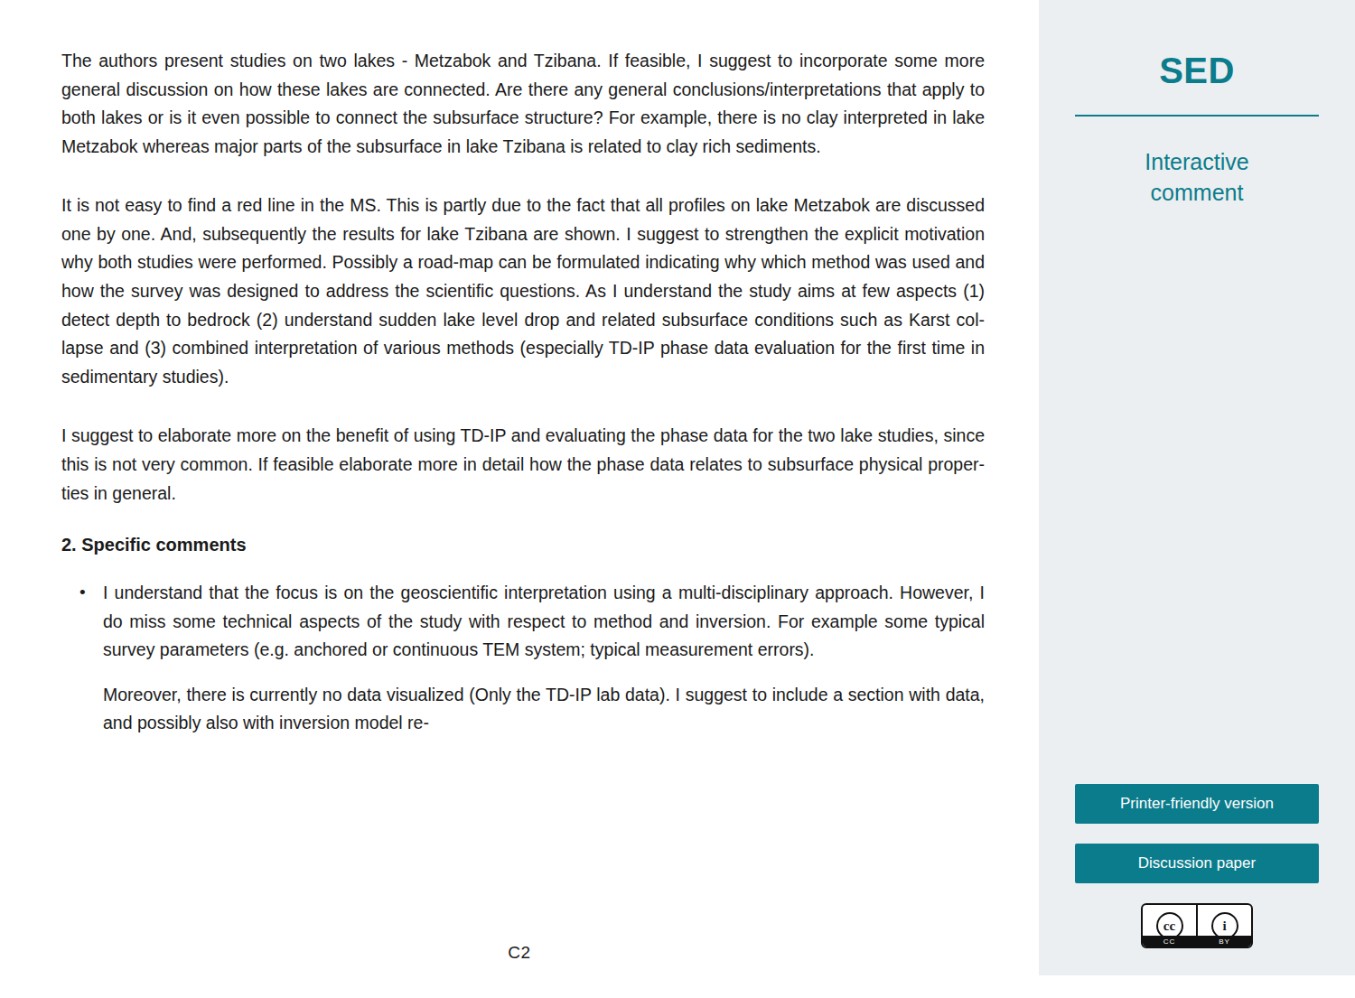The authors present studies on two lakes - Metzabok and Tzibana. If feasible, I suggest to incorporate some more general discussion on how these lakes are connected. Are there any general conclusions/interpretations that apply to both lakes or is it even possible to connect the subsurface structure? For example, there is no clay interpreted in lake Metzabok whereas major parts of the subsurface in lake Tzibana is related to clay rich sediments.
It is not easy to find a red line in the MS. This is partly due to the fact that all profiles on lake Metzabok are discussed one by one. And, subsequently the results for lake Tzibana are shown. I suggest to strengthen the explicit motivation why both studies were performed. Possibly a road-map can be formulated indicating why which method was used and how the survey was designed to address the scientific questions. As I understand the study aims at few aspects (1) detect depth to bedrock (2) understand sudden lake level drop and related subsurface conditions such as Karst collapse and (3) combined interpretation of various methods (especially TD-IP phase data evaluation for the first time in sedimentary studies).
I suggest to elaborate more on the benefit of using TD-IP and evaluating the phase data for the two lake studies, since this is not very common. If feasible elaborate more in detail how the phase data relates to subsurface physical properties in general.
2. Specific comments
I understand that the focus is on the geoscientific interpretation using a multi-disciplinary approach. However, I do miss some technical aspects of the study with respect to method and inversion. For example some typical survey parameters (e.g. anchored or continuous TEM system; typical measurement errors).
Moreover, there is currently no data visualized (Only the TD-IP lab data). I suggest to include a section with data, and possibly also with inversion model re-
C2
SED
Interactive
comment
Printer-friendly version Discussion paper
cc
CC
i
BY